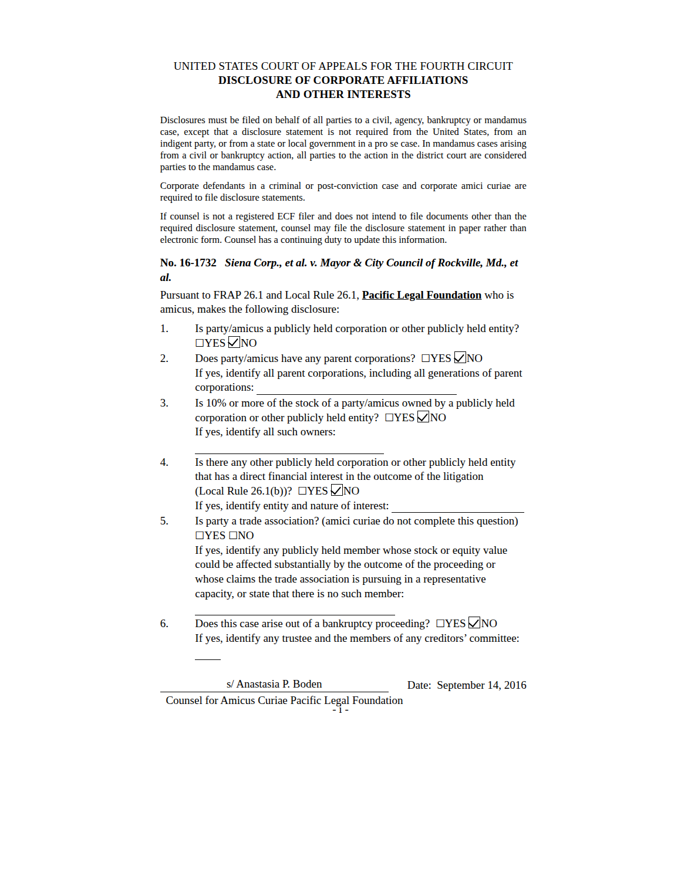UNITED STATES COURT OF APPEALS FOR THE FOURTH CIRCUIT
DISCLOSURE OF CORPORATE AFFILIATIONS
AND OTHER INTERESTS
Disclosures must be filed on behalf of all parties to a civil, agency, bankruptcy or mandamus case, except that a disclosure statement is not required from the United States, from an indigent party, or from a state or local government in a pro se case. In mandamus cases arising from a civil or bankruptcy action, all parties to the action in the district court are considered parties to the mandamus case.
Corporate defendants in a criminal or post-conviction case and corporate amici curiae are required to file disclosure statements.
If counsel is not a registered ECF filer and does not intend to file documents other than the required disclosure statement, counsel may file the disclosure statement in paper rather than electronic form. Counsel has a continuing duty to update this information.
No. 16-1732 Siena Corp., et al. v. Mayor & City Council of Rockville, Md., et al.
Pursuant to FRAP 26.1 and Local Rule 26.1, Pacific Legal Foundation who is amicus, makes the following disclosure:
1. Is party/amicus a publicly held corporation or other publicly held entity? ☐YES NO
2. Does party/amicus have any parent corporations? ☐YES NO If yes, identify all parent corporations, including all generations of parent corporations:
3. Is 10% or more of the stock of a party/amicus owned by a publicly held corporation or other publicly held entity? ☐YES NO If yes, identify all such owners:
4. Is there any other publicly held corporation or other publicly held entity that has a direct financial interest in the outcome of the litigation (Local Rule 26.1(b))? ☐YES NO If yes, identify entity and nature of interest:
5. Is party a trade association? (amici curiae do not complete this question) ☐YES ☐NO If yes, identify any publicly held member whose stock or equity value could be affected substantially by the outcome of the proceeding or whose claims the trade association is pursuing in a representative capacity, or state that there is no such member:
6. Does this case arise out of a bankruptcy proceeding? ☐YES NO If yes, identify any trustee and the members of any creditors’ committee:
s/ Anastasia P. Boden
Date: September 14, 2016
Counsel for Amicus Curiae Pacific Legal Foundation
- i -